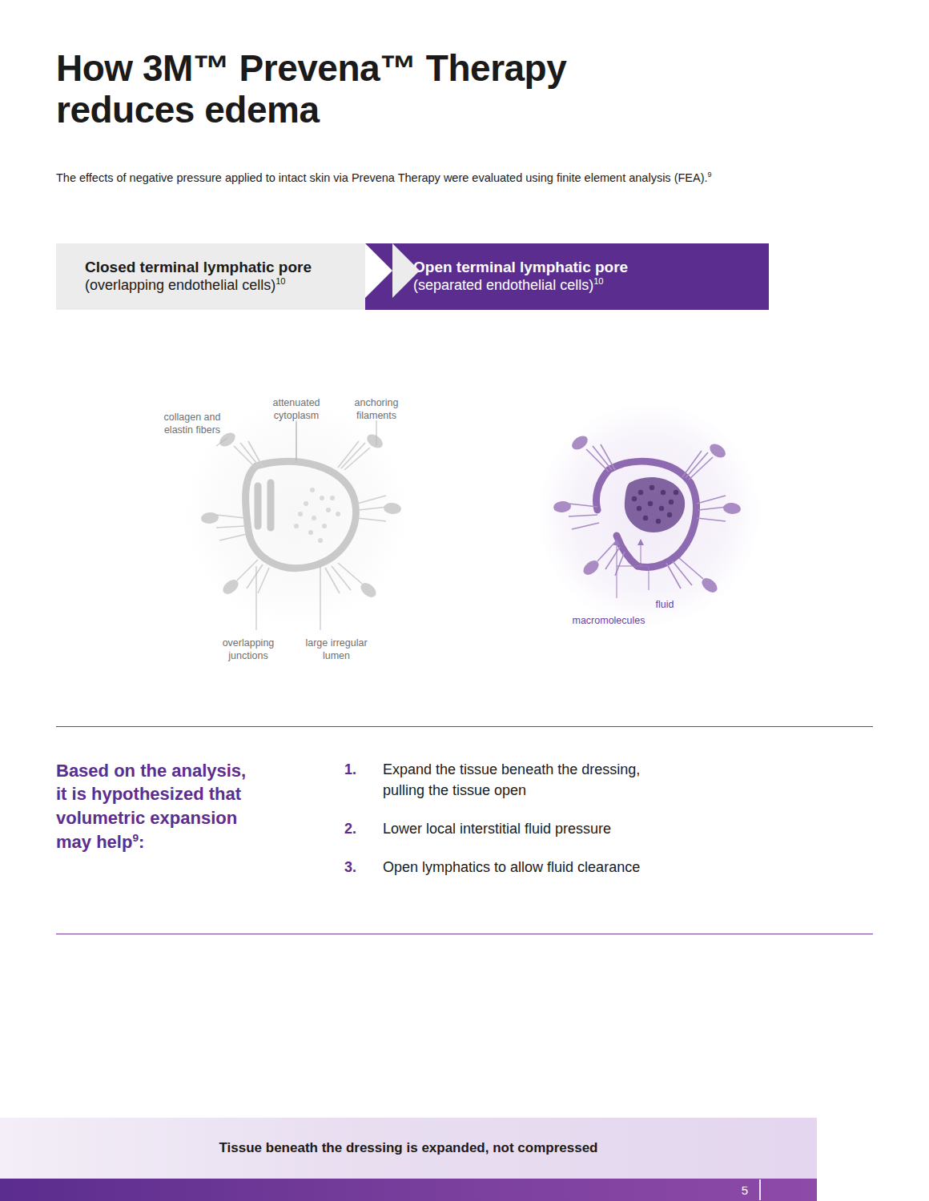How 3M™ Prevena™ Therapy
reduces edema
The effects of negative pressure applied to intact skin via Prevena Therapy were evaluated using finite element analysis (FEA).9
Closed terminal lymphatic pore (overlapping endothelial cells)10
Open terminal lymphatic pore (separated endothelial cells)10
attenuated cytoplasm anchoring filaments collagen and elastin fibers overlapping junctions large irregular lumen fluid macromolecules
Based on the analysis,
it is hypothesized that
volumetric expansion
may help9:
Expand the tissue beneath the dressing,
pulling the tissue open
Lower local interstitial fluid pressure
Open lymphatics to allow fluid clearance
Tissue beneath the dressing is expanded, not compressed
5